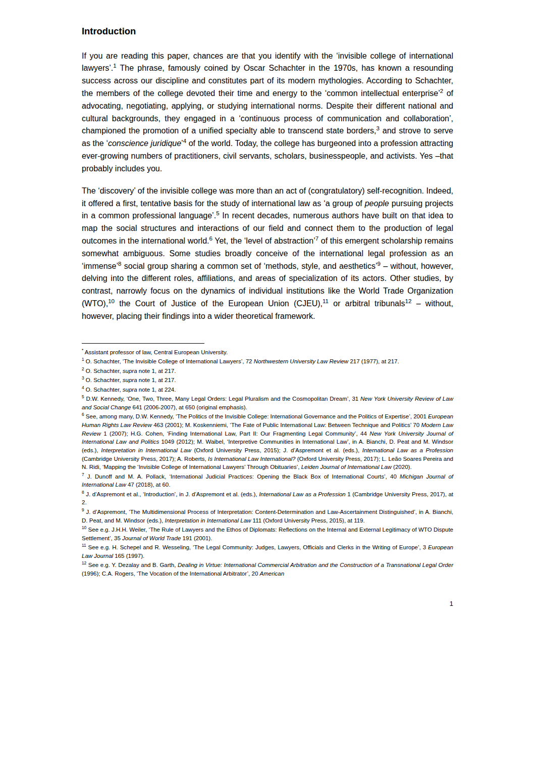Introduction
If you are reading this paper, chances are that you identify with the ‘invisible college of international lawyers’.1 The phrase, famously coined by Oscar Schachter in the 1970s, has known a resounding success across our discipline and constitutes part of its modern mythologies. According to Schachter, the members of the college devoted their time and energy to the ‘common intellectual enterprise’2 of advocating, negotiating, applying, or studying international norms. Despite their different national and cultural backgrounds, they engaged in a ‘continuous process of communication and collaboration’, championed the promotion of a unified specialty able to transcend state borders,3 and strove to serve as the ‘conscience juridique’4 of the world. Today, the college has burgeoned into a profession attracting ever-growing numbers of practitioners, civil servants, scholars, businesspeople, and activists. Yes –that probably includes you.
The ‘discovery’ of the invisible college was more than an act of (congratulatory) self-recognition. Indeed, it offered a first, tentative basis for the study of international law as ‘a group of people pursuing projects in a common professional language’.5 In recent decades, numerous authors have built on that idea to map the social structures and interactions of our field and connect them to the production of legal outcomes in the international world.6 Yet, the ‘level of abstraction’7 of this emergent scholarship remains somewhat ambiguous. Some studies broadly conceive of the international legal profession as an ‘immense’8 social group sharing a common set of ‘methods, style, and aesthetics’9 – without, however, delving into the different roles, affiliations, and areas of specialization of its actors. Other studies, by contrast, narrowly focus on the dynamics of individual institutions like the World Trade Organization (WTO),10 the Court of Justice of the European Union (CJEU),11 or arbitral tribunals12 – without, however, placing their findings into a wider theoretical framework.
* Assistant professor of law, Central European University.
1 O. Schachter, ‘The Invisible College of International Lawyers’, 72 Northwestern University Law Review 217 (1977), at 217.
2 O. Schachter, supra note 1, at 217.
3 O. Schachter, supra note 1, at 217.
4 O. Schachter, supra note 1, at 224.
5 D.W. Kennedy, ‘One, Two, Three, Many Legal Orders: Legal Pluralism and the Cosmopolitan Dream’, 31 New York University Review of Law and Social Change 641 (2006-2007), at 650 (original emphasis).
6 See, among many, D.W. Kennedy, ‘The Politics of the Invisible College: International Governance and the Politics of Expertise’, 2001 European Human Rights Law Review 463 (2001); M. Koskenniemi, ‘The Fate of Public International Law: Between Technique and Politics’ 70 Modern Law Review 1 (2007); H.G. Cohen, ‘Finding International Law, Part II: Our Fragmenting Legal Community’, 44 New York University Journal of International Law and Politics 1049 (2012); M. Waibel, ‘Interpretive Communities in International Law’, in A. Bianchi, D. Peat and M. Windsor (eds.), Interpretation in International Law (Oxford University Press, 2015); J. d’Aspremont et al. (eds.), International Law as a Profession (Cambridge University Press, 2017); A. Roberts, Is International Law International? (Oxford University Press, 2017); L. Leão Soares Pereira and N. Ridi, ‘Mapping the ‘Invisible College of International Lawyers’ Through Obituaries’, Leiden Journal of International Law (2020).
7 J. Dunoff and M. A. Pollack, ‘International Judicial Practices: Opening the Black Box of International Courts’, 40 Michigan Journal of International Law 47 (2018), at 60.
8 J. d’Aspremont et al., ‘Introduction’, in J. d’Aspremont et al. (eds.), International Law as a Profession 1 (Cambridge University Press, 2017), at 2.
9 J. d’Aspremont, ‘The Multidimensional Process of Interpretation: Content-Determination and Law-Ascertainment Distinguished’, in A. Bianchi, D. Peat, and M. Windsor (eds.), Interpretation in International Law 111 (Oxford University Press, 2015), at 119.
10 See e.g. J.H.H. Weiler, ‘The Rule of Lawyers and the Ethos of Diplomats: Reflections on the Internal and External Legitimacy of WTO Dispute Settlement’, 35 Journal of World Trade 191 (2001).
11 See e.g. H. Schepel and R. Wesseling, ‘The Legal Community: Judges, Lawyers, Officials and Clerks in the Writing of Europe’, 3 European Law Journal 165 (1997).
12 See e.g. Y. Dezalay and B. Garth, Dealing in Virtue: International Commercial Arbitration and the Construction of a Transnational Legal Order (1996); C.A. Rogers, ‘The Vocation of the International Arbitrator’, 20 American
1